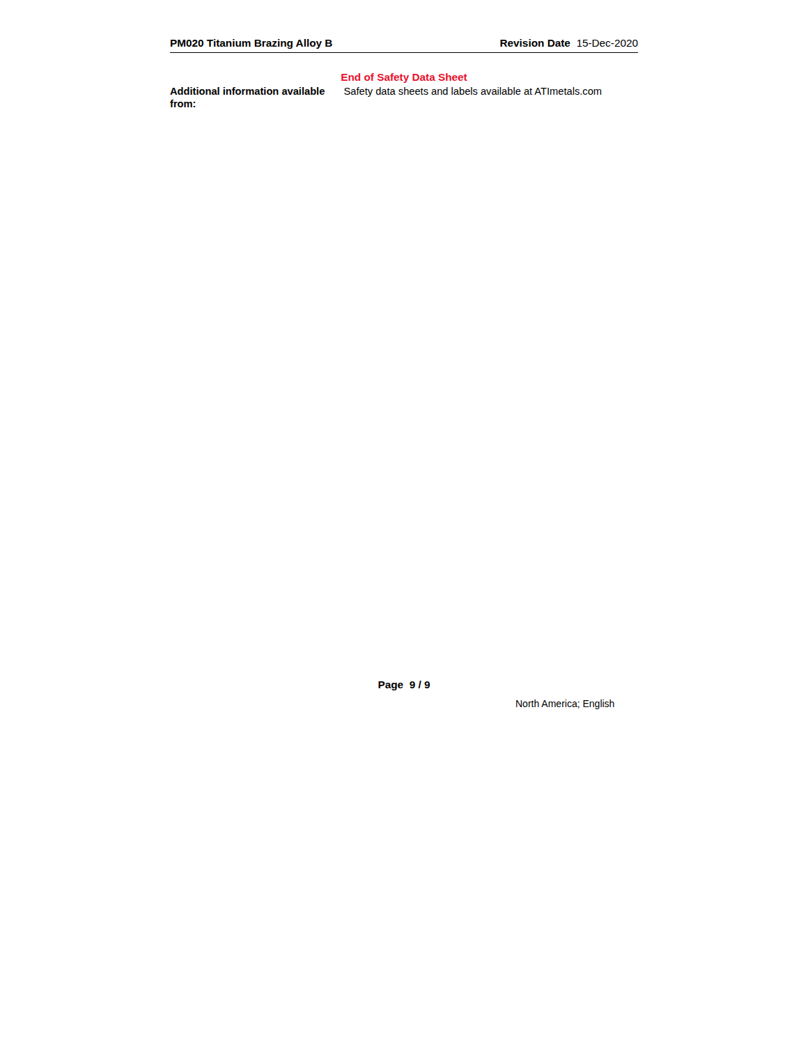PM020 Titanium Brazing Alloy B
Revision Date 15-Dec-2020
End of Safety Data Sheet
Additional information available from:
Safety data sheets and labels available at ATImetals.com
Page 9 / 9
North America; English